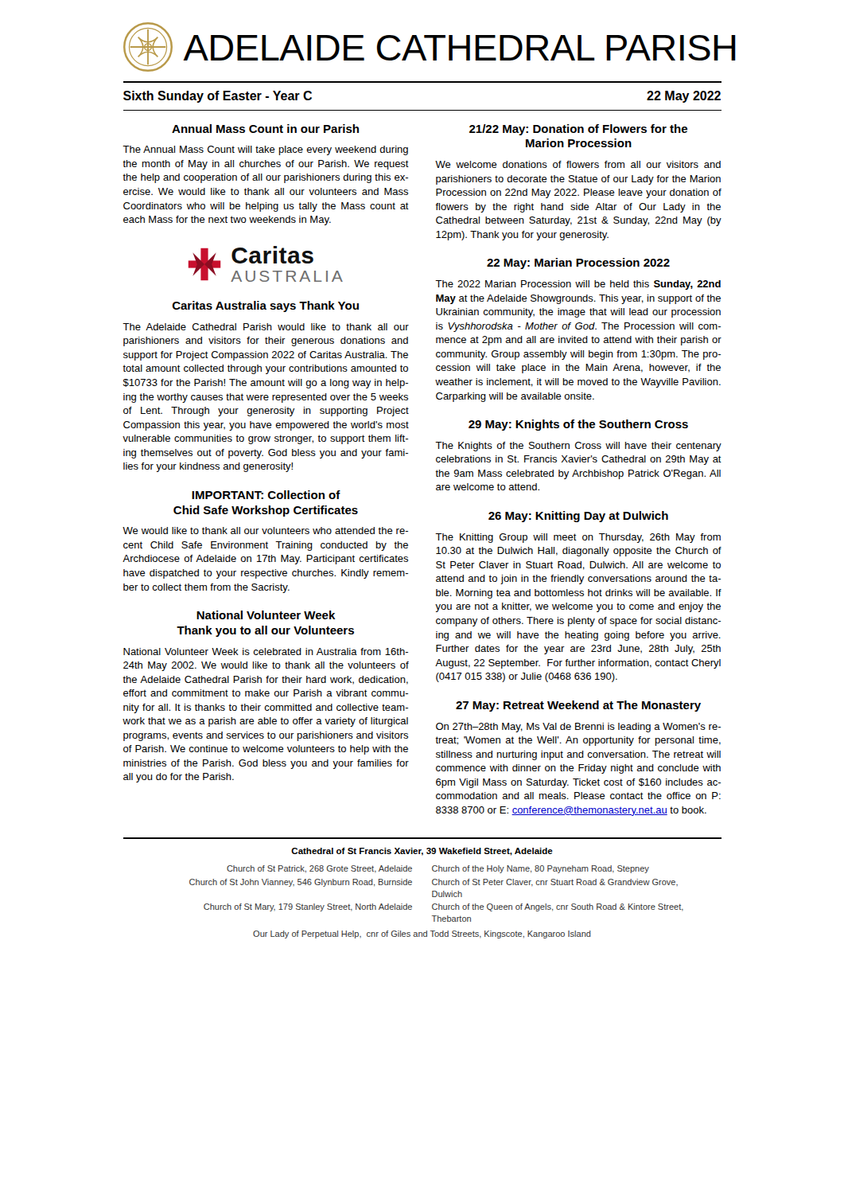ADELAIDE CATHEDRAL PARISH
Sixth Sunday of Easter - Year C 22 May 2022
Annual Mass Count in our Parish
The Annual Mass Count will take place every weekend during the month of May in all churches of our Parish. We request the help and cooperation of all our parishioners during this exercise. We would like to thank all our volunteers and Mass Coordinators who will be helping us tally the Mass count at each Mass for the next two weekends in May.
Caritas AUSTRALIA
Caritas Australia says Thank You
The Adelaide Cathedral Parish would like to thank all our parishioners and visitors for their generous donations and support for Project Compassion 2022 of Caritas Australia. The total amount collected through your contributions amounted to $10733 for the Parish! The amount will go a long way in helping the worthy causes that were represented over the 5 weeks of Lent. Through your generosity in supporting Project Compassion this year, you have empowered the world's most vulnerable communities to grow stronger, to support them lifting themselves out of poverty. God bless you and your families for your kindness and generosity!
IMPORTANT: Collection of
Chid Safe Workshop Certificates
We would like to thank all our volunteers who attended the recent Child Safe Environment Training conducted by the Archdiocese of Adelaide on 17th May. Participant certificates have dispatched to your respective churches. Kindly remember to collect them from the Sacristy.
National Volunteer Week
Thank you to all our Volunteers
National Volunteer Week is celebrated in Australia from 16th-24th May 2002. We would like to thank all the volunteers of the Adelaide Cathedral Parish for their hard work, dedication, effort and commitment to make our Parish a vibrant community for all. It is thanks to their committed and collective teamwork that we as a parish are able to offer a variety of liturgical programs, events and services to our parishioners and visitors of Parish. We continue to welcome volunteers to help with the ministries of the Parish. God bless you and your families for all you do for the Parish.
21/22 May: Donation of Flowers for the
Marion Procession
We welcome donations of flowers from all our visitors and parishioners to decorate the Statue of our Lady for the Marion Procession on 22nd May 2022. Please leave your donation of flowers by the right hand side Altar of Our Lady in the Cathedral between Saturday, 21st & Sunday, 22nd May (by 12pm). Thank you for your generosity.
22 May: Marian Procession 2022
The 2022 Marian Procession will be held this Sunday, 22nd May at the Adelaide Showgrounds. This year, in support of the Ukrainian community, the image that will lead our procession is Vyshhorodska - Mother of God. The Procession will commence at 2pm and all are invited to attend with their parish or community. Group assembly will begin from 1:30pm. The procession will take place in the Main Arena, however, if the weather is inclement, it will be moved to the Wayville Pavilion. Carparking will be available onsite.
29 May: Knights of the Southern Cross
The Knights of the Southern Cross will have their centenary celebrations in St. Francis Xavier's Cathedral on 29th May at the 9am Mass celebrated by Archbishop Patrick O'Regan. All are welcome to attend.
26 May: Knitting Day at Dulwich
The Knitting Group will meet on Thursday, 26th May from 10.30 at the Dulwich Hall, diagonally opposite the Church of St Peter Claver in Stuart Road, Dulwich. All are welcome to attend and to join in the friendly conversations around the table. Morning tea and bottomless hot drinks will be available. If you are not a knitter, we welcome you to come and enjoy the company of others. There is plenty of space for social distancing and we will have the heating going before you arrive. Further dates for the year are 23rd June, 28th July, 25th August, 22 September. For further information, contact Cheryl (0417 015 338) or Julie (0468 636 190).
27 May: Retreat Weekend at The Monastery
On 27th–28th May, Ms Val de Brenni is leading a Women's retreat; 'Women at the Well'. An opportunity for personal time, stillness and nurturing input and conversation. The retreat will commence with dinner on the Friday night and conclude with 6pm Vigil Mass on Saturday. Ticket cost of $160 includes accommodation and all meals. Please contact the office on P: 8338 8700 or E: conference@themonastery.net.au to book.
Cathedral of St Francis Xavier, 39 Wakefield Street, Adelaide
Church of St Patrick, 268 Grote Street, Adelaide
Church of the Holy Name, 80 Payneham Road, Stepney
Church of St John Vianney, 546 Glynburn Road, Burnside
Church of St Peter Claver, cnr Stuart Road & Grandview Grove, Dulwich
Church of St Mary, 179 Stanley Street, North Adelaide
Church of the Queen of Angels, cnr South Road & Kintore Street, Thebarton
Our Lady of Perpetual Help, cnr of Giles and Todd Streets, Kingscote, Kangaroo Island